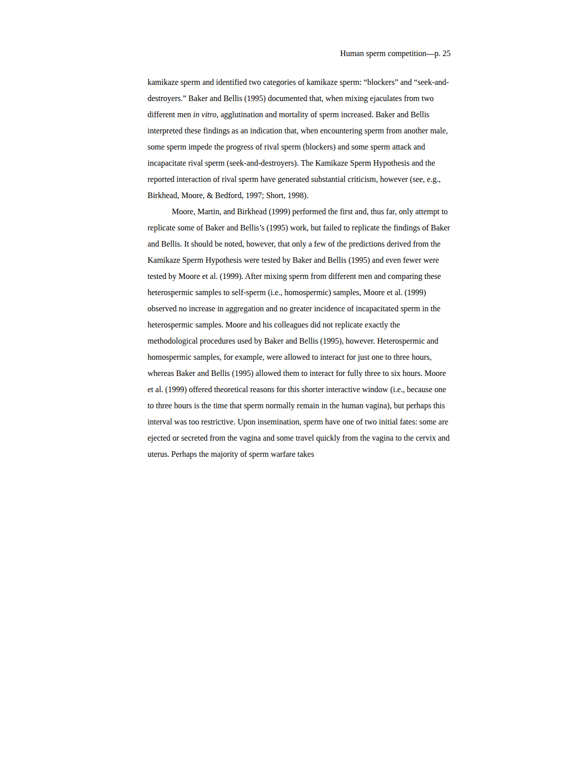Human sperm competition—p. 25
kamikaze sperm and identified two categories of kamikaze sperm: “blockers” and “seek-and-destroyers.” Baker and Bellis (1995) documented that, when mixing ejaculates from two different men in vitro, agglutination and mortality of sperm increased. Baker and Bellis interpreted these findings as an indication that, when encountering sperm from another male, some sperm impede the progress of rival sperm (blockers) and some sperm attack and incapacitate rival sperm (seek-and-destroyers). The Kamikaze Sperm Hypothesis and the reported interaction of rival sperm have generated substantial criticism, however (see, e.g., Birkhead, Moore, & Bedford, 1997; Short, 1998).
Moore, Martin, and Birkhead (1999) performed the first and, thus far, only attempt to replicate some of Baker and Bellis’s (1995) work, but failed to replicate the findings of Baker and Bellis. It should be noted, however, that only a few of the predictions derived from the Kamikaze Sperm Hypothesis were tested by Baker and Bellis (1995) and even fewer were tested by Moore et al. (1999). After mixing sperm from different men and comparing these heterospermic samples to self-sperm (i.e., homospermic) samples, Moore et al. (1999) observed no increase in aggregation and no greater incidence of incapacitated sperm in the heterospermic samples. Moore and his colleagues did not replicate exactly the methodological procedures used by Baker and Bellis (1995), however. Heterospermic and homospermic samples, for example, were allowed to interact for just one to three hours, whereas Baker and Bellis (1995) allowed them to interact for fully three to six hours. Moore et al. (1999) offered theoretical reasons for this shorter interactive window (i.e., because one to three hours is the time that sperm normally remain in the human vagina), but perhaps this interval was too restrictive. Upon insemination, sperm have one of two initial fates: some are ejected or secreted from the vagina and some travel quickly from the vagina to the cervix and uterus. Perhaps the majority of sperm warfare takes